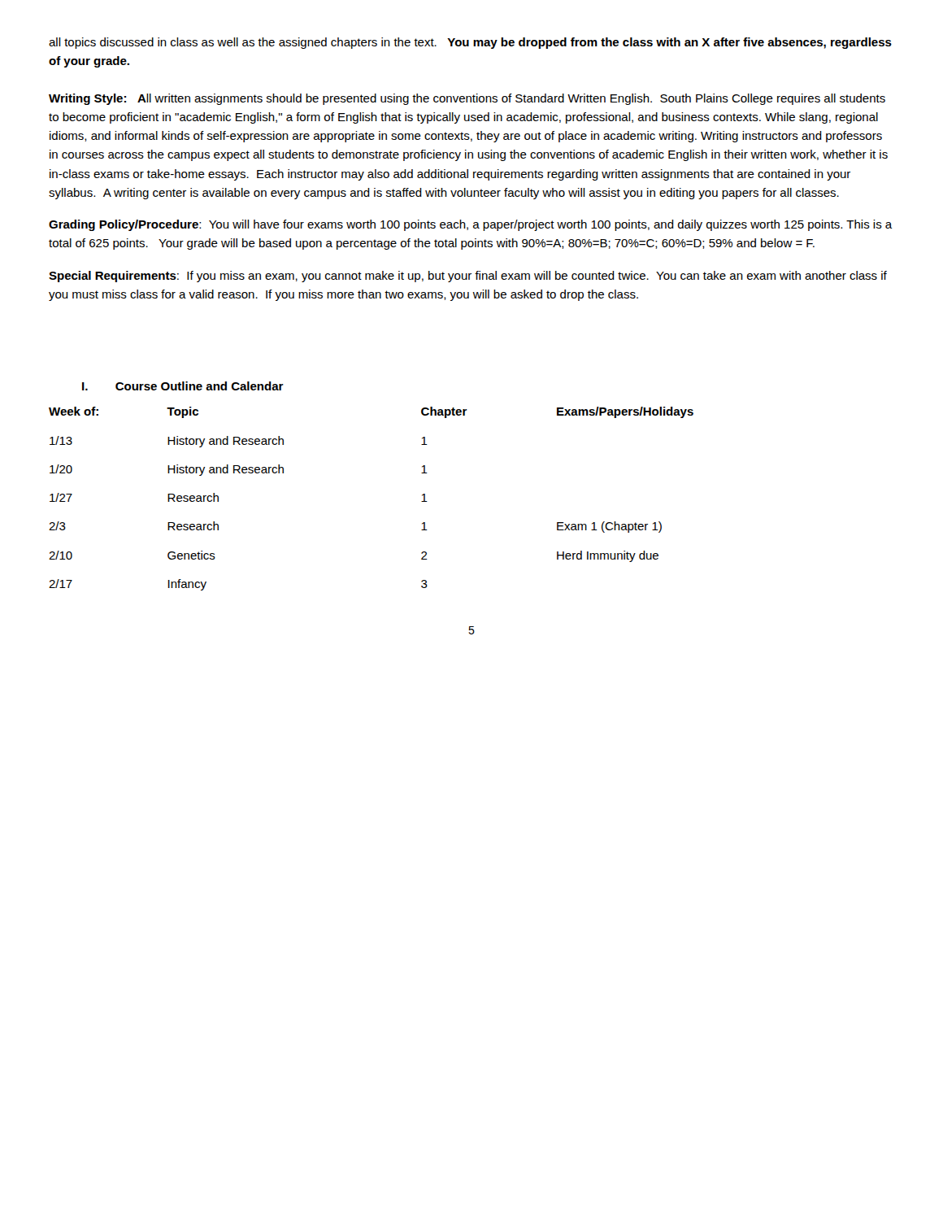all topics discussed in class as well as the assigned chapters in the text. You may be dropped from the class with an X after five absences, regardless of your grade.
Writing Style: All written assignments should be presented using the conventions of Standard Written English. South Plains College requires all students to become proficient in "academic English," a form of English that is typically used in academic, professional, and business contexts. While slang, regional idioms, and informal kinds of self-expression are appropriate in some contexts, they are out of place in academic writing. Writing instructors and professors in courses across the campus expect all students to demonstrate proficiency in using the conventions of academic English in their written work, whether it is in-class exams or take-home essays. Each instructor may also add additional requirements regarding written assignments that are contained in your syllabus. A writing center is available on every campus and is staffed with volunteer faculty who will assist you in editing you papers for all classes.
Grading Policy/Procedure: You will have four exams worth 100 points each, a paper/project worth 100 points, and daily quizzes worth 125 points. This is a total of 625 points. Your grade will be based upon a percentage of the total points with 90%=A; 80%=B; 70%=C; 60%=D; 59% and below = F.
Special Requirements: If you miss an exam, you cannot make it up, but your final exam will be counted twice. You can take an exam with another class if you must miss class for a valid reason. If you miss more than two exams, you will be asked to drop the class.
I. Course Outline and Calendar
| Week of: | Topic | Chapter | Exams/Papers/Holidays |
| --- | --- | --- | --- |
| 1/13 | History and Research | 1 | |
| 1/20 | History and Research | 1 | |
| 1/27 | Research | 1 | |
| 2/3 | Research | 1 | Exam 1 (Chapter 1) |
| 2/10 | Genetics | 2 | Herd Immunity due |
| 2/17 | Infancy | 3 | |
5